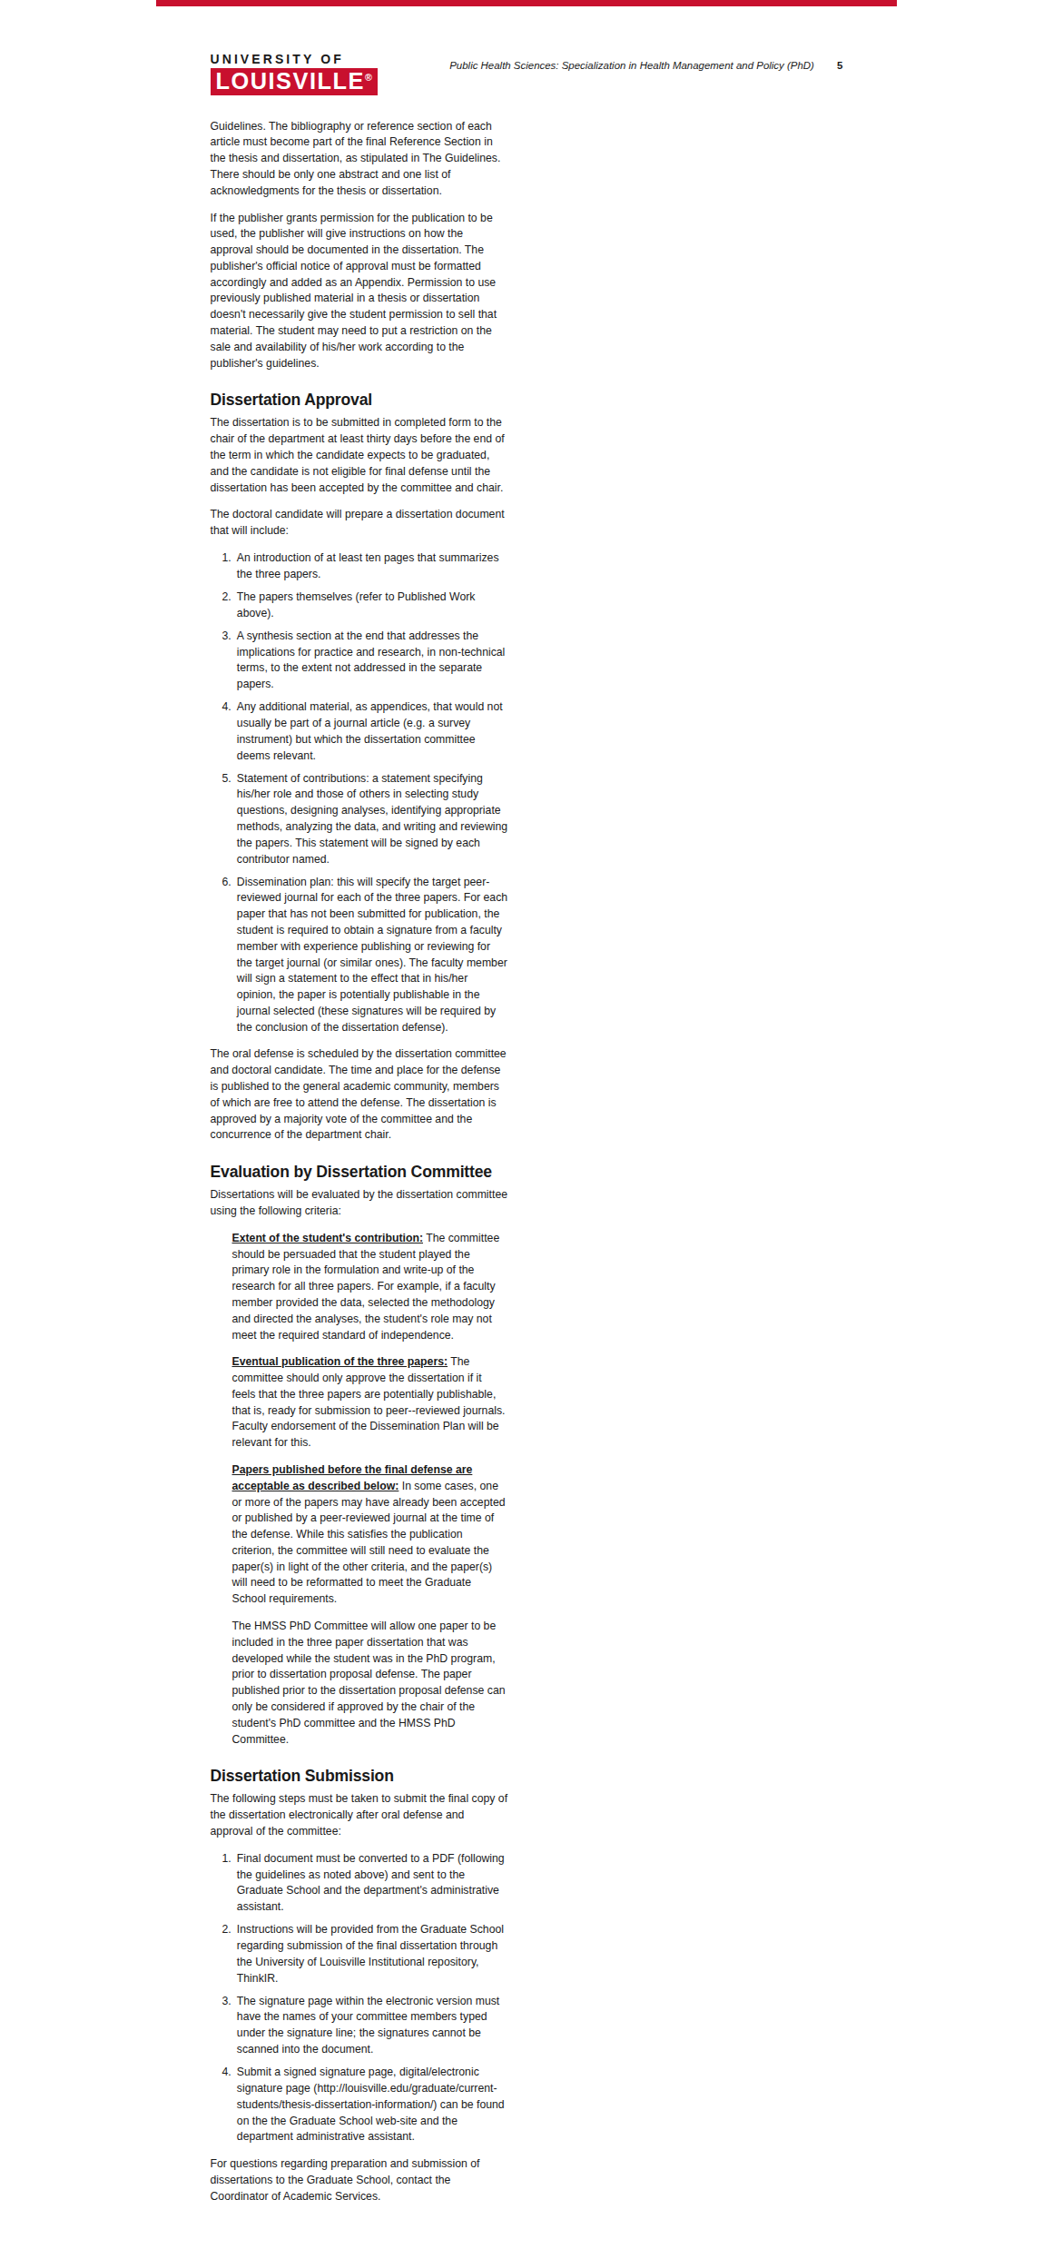UNIVERSITY OF
LOUISVILLE®
Public Health Sciences: Specialization in Health Management and Policy (PhD) 5
Guidelines. The bibliography or reference section of each article must become part of the final Reference Section in the thesis and dissertation, as stipulated in The Guidelines. There should be only one abstract and one list of acknowledgments for the thesis or dissertation.
If the publisher grants permission for the publication to be used, the publisher will give instructions on how the approval should be documented in the dissertation. The publisher's official notice of approval must be formatted accordingly and added as an Appendix. Permission to use previously published material in a thesis or dissertation doesn't necessarily give the student permission to sell that material. The student may need to put a restriction on the sale and availability of his/her work according to the publisher's guidelines.
Dissertation Approval
The dissertation is to be submitted in completed form to the chair of the department at least thirty days before the end of the term in which the candidate expects to be graduated, and the candidate is not eligible for final defense until the dissertation has been accepted by the committee and chair.
The doctoral candidate will prepare a dissertation document that will include:
An introduction of at least ten pages that summarizes the three papers.
The papers themselves (refer to Published Work above).
A synthesis section at the end that addresses the implications for practice and research, in non-technical terms, to the extent not addressed in the separate papers.
Any additional material, as appendices, that would not usually be part of a journal article (e.g. a survey instrument) but which the dissertation committee deems relevant.
Statement of contributions: a statement specifying his/her role and those of others in selecting study questions, designing analyses, identifying appropriate methods, analyzing the data, and writing and reviewing the papers. This statement will be signed by each contributor named.
Dissemination plan: this will specify the target peer-reviewed journal for each of the three papers. For each paper that has not been submitted for publication, the student is required to obtain a signature from a faculty member with experience publishing or reviewing for the target journal (or similar ones). The faculty member will sign a statement to the effect that in his/her opinion, the paper is potentially publishable in the journal selected (these signatures will be required by the conclusion of the dissertation defense).
The oral defense is scheduled by the dissertation committee and doctoral candidate. The time and place for the defense is published to the general academic community, members of which are free to attend the defense. The dissertation is approved by a majority vote of the committee and the concurrence of the department chair.
Evaluation by Dissertation Committee
Dissertations will be evaluated by the dissertation committee using the following criteria:
Extent of the student's contribution: The committee should be persuaded that the student played the primary role in the formulation and write-up of the research for all three papers. For example, if a faculty member provided the data, selected the methodology and directed the analyses, the student's role may not meet the required standard of independence.
Eventual publication of the three papers: The committee should only approve the dissertation if it feels that the three papers are potentially publishable, that is, ready for submission to peer--reviewed journals. Faculty endorsement of the Dissemination Plan will be relevant for this.
Papers published before the final defense are acceptable as described below: In some cases, one or more of the papers may have already been accepted or published by a peer-reviewed journal at the time of the defense. While this satisfies the publication criterion, the committee will still need to evaluate the paper(s) in light of the other criteria, and the paper(s) will need to be reformatted to meet the Graduate School requirements.
The HMSS PhD Committee will allow one paper to be included in the three paper dissertation that was developed while the student was in the PhD program, prior to dissertation proposal defense. The paper published prior to the dissertation proposal defense can only be considered if approved by the chair of the student's PhD committee and the HMSS PhD Committee.
Dissertation Submission
The following steps must be taken to submit the final copy of the dissertation electronically after oral defense and approval of the committee:
Final document must be converted to a PDF (following the guidelines as noted above) and sent to the Graduate School and the department's administrative assistant.
Instructions will be provided from the Graduate School regarding submission of the final dissertation through the University of Louisville Institutional repository, ThinkIR.
The signature page within the electronic version must have the names of your committee members typed under the signature line; the signatures cannot be scanned into the document.
Submit a signed signature page, digital/electronic signature page (http://louisville.edu/graduate/current-students/thesis-dissertation-information/) can be found on the the Graduate School web-site and the department administrative assistant.
For questions regarding preparation and submission of dissertations to the Graduate School, contact the Coordinator of Academic Services.